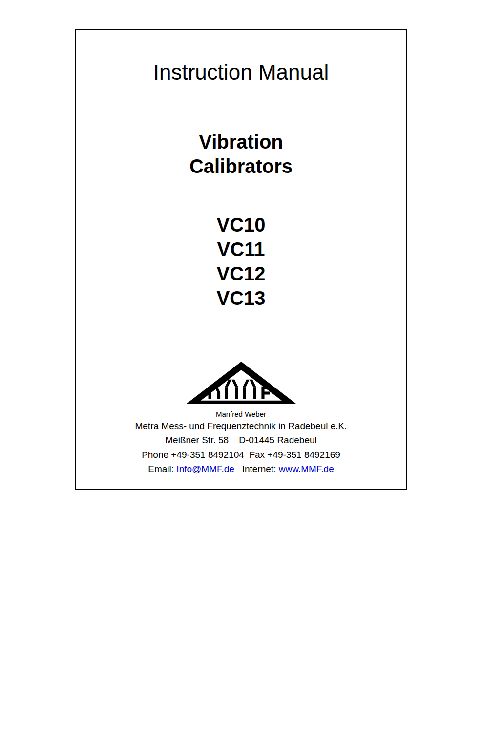Instruction Manual
Vibration
Calibrators
VC10
VC11
VC12
VC13
Manfred Weber
Metra Mess- und Frequenztechnik in Radebeul e.K.
Meißner Str. 58 D-01445 Radebeul
Phone +49-351 8492104 Fax +49-351 8492169
Email: Info@MMF.de Internet: www.MMF.de